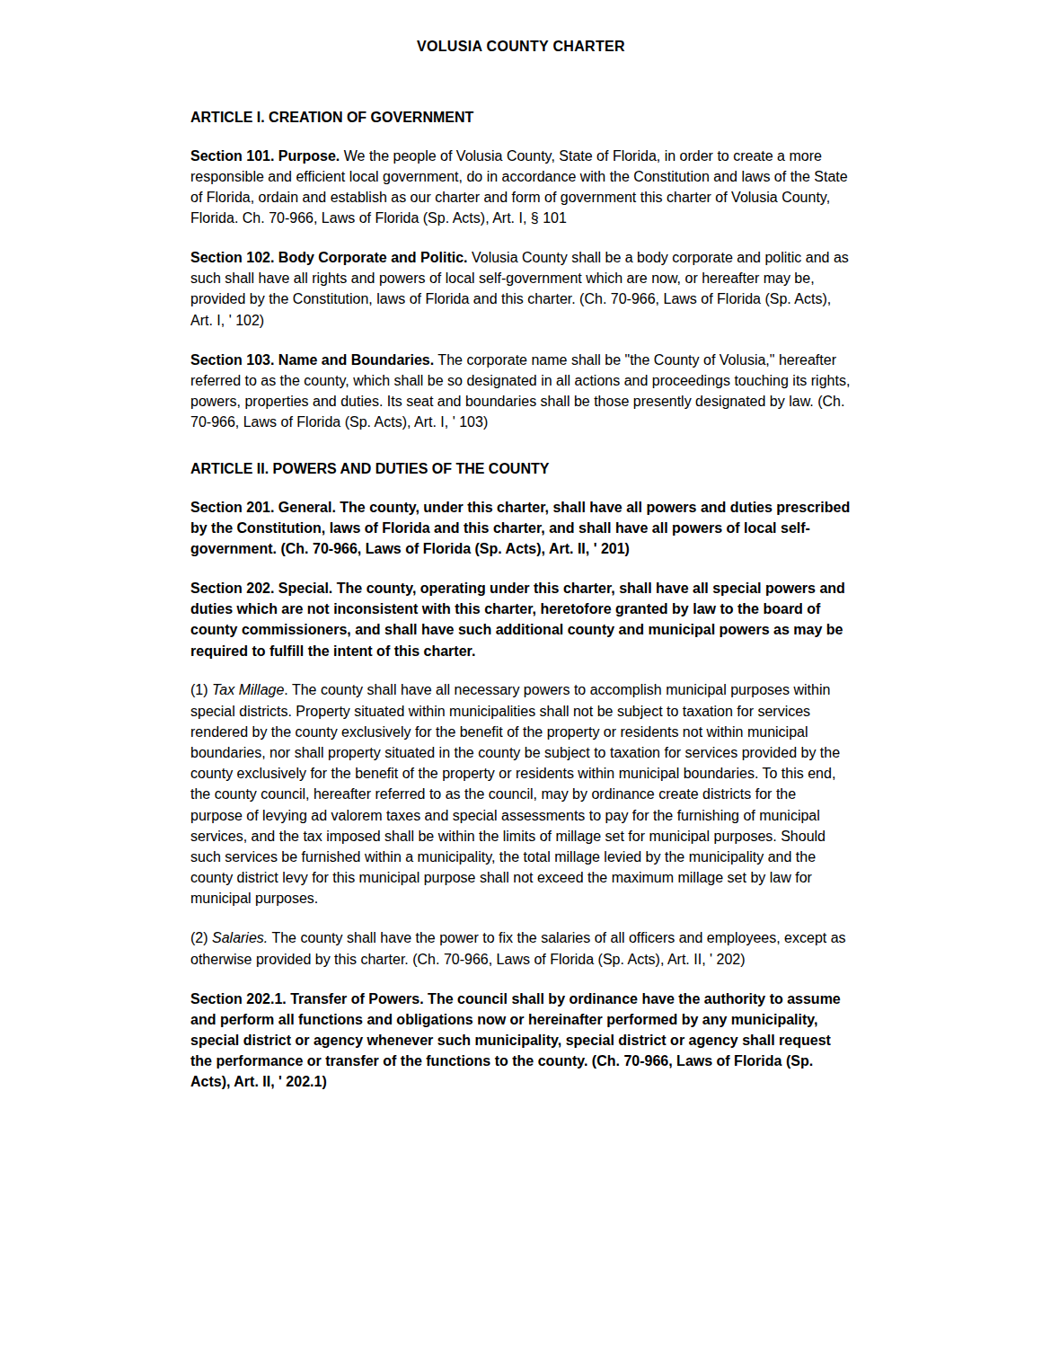VOLUSIA COUNTY CHARTER
ARTICLE I. CREATION OF GOVERNMENT
Section 101. Purpose. We the people of Volusia County, State of Florida, in order to create a more responsible and efficient local government, do in accordance with the Constitution and laws of the State of Florida, ordain and establish as our charter and form of government this charter of Volusia County, Florida. Ch. 70-966, Laws of Florida (Sp. Acts), Art. I, § 101
Section 102. Body Corporate and Politic. Volusia County shall be a body corporate and politic and as such shall have all rights and powers of local self-government which are now, or hereafter may be, provided by the Constitution, laws of Florida and this charter. (Ch. 70-966, Laws of Florida (Sp. Acts), Art. I, ' 102)
Section 103. Name and Boundaries. The corporate name shall be "the County of Volusia," hereafter referred to as the county, which shall be so designated in all actions and proceedings touching its rights, powers, properties and duties. Its seat and boundaries shall be those presently designated by law. (Ch. 70-966, Laws of Florida (Sp. Acts), Art. I, ' 103)
ARTICLE II. POWERS AND DUTIES OF THE COUNTY
Section 201. General. The county, under this charter, shall have all powers and duties prescribed by the Constitution, laws of Florida and this charter, and shall have all powers of local self-government. (Ch. 70-966, Laws of Florida (Sp. Acts), Art. II, ' 201)
Section 202. Special. The county, operating under this charter, shall have all special powers and duties which are not inconsistent with this charter, heretofore granted by law to the board of county commissioners, and shall have such additional county and municipal powers as may be required to fulfill the intent of this charter.
(1) Tax Millage. The county shall have all necessary powers to accomplish municipal purposes within special districts. Property situated within municipalities shall not be subject to taxation for services rendered by the county exclusively for the benefit of the property or residents not within municipal boundaries, nor shall property situated in the county be subject to taxation for services provided by the county exclusively for the benefit of the property or residents within municipal boundaries. To this end, the county council, hereafter referred to as the council, may by ordinance create districts for the purpose of levying ad valorem taxes and special assessments to pay for the furnishing of municipal services, and the tax imposed shall be within the limits of millage set for municipal purposes. Should such services be furnished within a municipality, the total millage levied by the municipality and the county district levy for this municipal purpose shall not exceed the maximum millage set by law for municipal purposes.
(2) Salaries. The county shall have the power to fix the salaries of all officers and employees, except as otherwise provided by this charter. (Ch. 70-966, Laws of Florida (Sp. Acts), Art. II, ' 202)
Section 202.1. Transfer of Powers. The council shall by ordinance have the authority to assume and perform all functions and obligations now or hereinafter performed by any municipality, special district or agency whenever such municipality, special district or agency shall request the performance or transfer of the functions to the county. (Ch. 70-966, Laws of Florida (Sp. Acts), Art. II, ' 202.1)